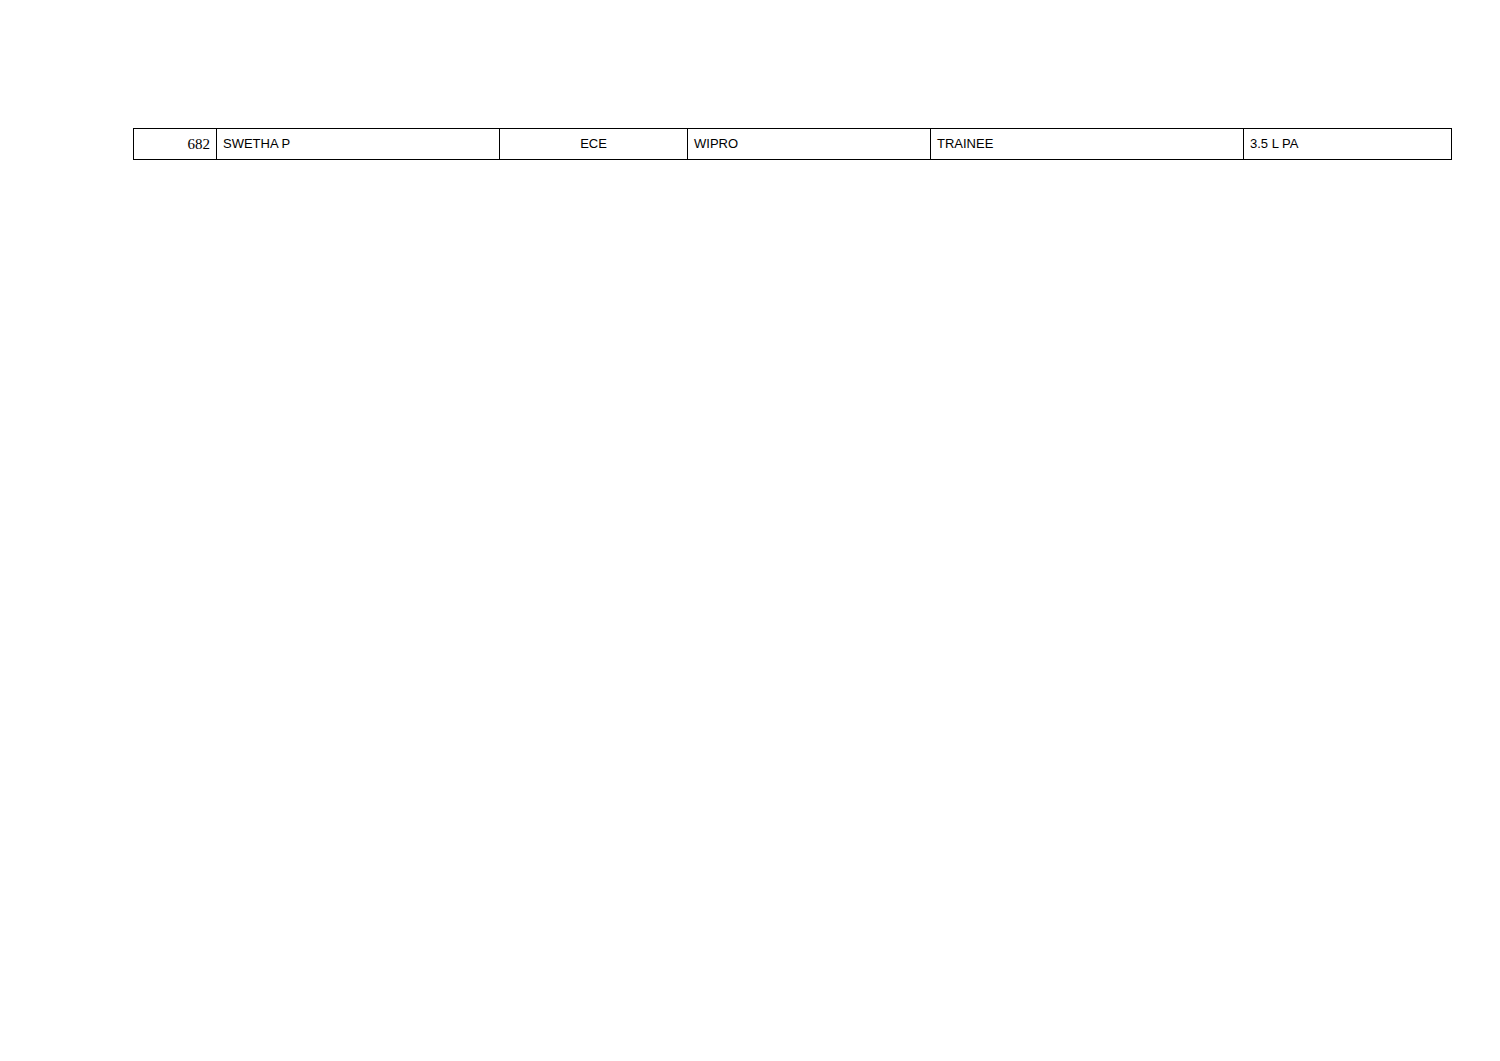| 682 | SWETHA P | ECE | WIPRO | TRAINEE | 3.5 L PA |